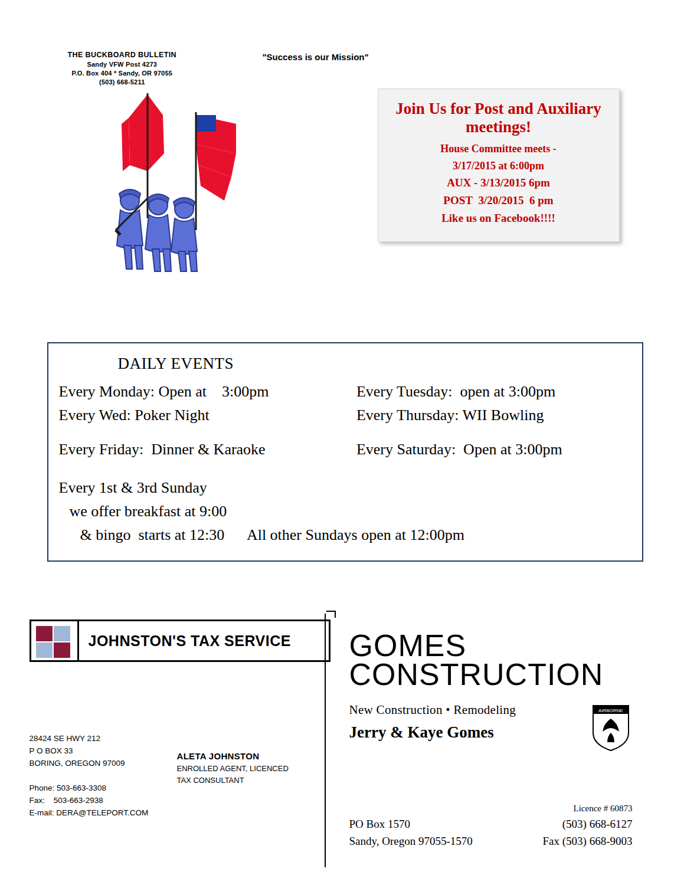THE BUCKBOARD BULLETIN
Sandy VFW Post 4273
P.O. Box 404 * Sandy, OR 97055
(503) 668-5211
"Success is our Mission"
Join Us for Post and Auxiliary meetings!
House Committee meets -
3/17/2015 at 6:00pm
AUX - 3/13/2015 6pm
POST 3/20/2015 6 pm
Like us on Facebook!!!!
DAILY EVENTS
Every Monday: Open at 3:00pm
Every Tuesday: open at 3:00pm
Every Wed: Poker Night
Every Thursday: WII Bowling
Every Friday: Dinner & Karaoke
Every Saturday: Open at 3:00pm
Every 1st & 3rd Sunday
we offer breakfast at 9:00
& bingo starts at 12:30 All other Sundays open at 12:00pm
JOHNSTON'S TAX SERVICE
28424 SE HWY 212
P O BOX 33
BORING, OREGON 97009
Phone: 503-663-3308
Fax: 503-663-2938
E-mail: DERA@TELEPORT.COM
ALETA JOHNSTON
ENROLLED AGENT, LICENCED
TAX CONSULTANT
GOMES
CONSTRUCTION
New Construction • Remodeling
Jerry & Kaye Gomes
AIRBORNE
Licence # 60873
PO Box 1570
Sandy, Oregon 97055-1570
(503) 668-6127
Fax (503) 668-9003